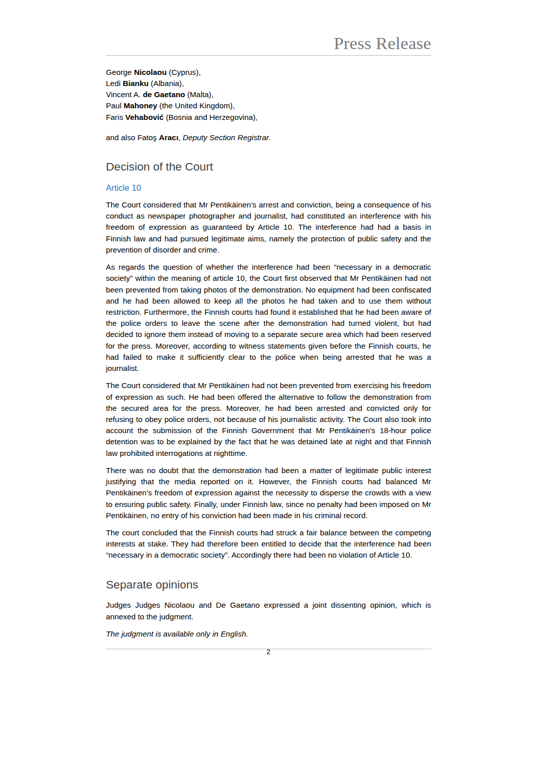Press Release
George Nicolaou (Cyprus),
Ledi Bianku (Albania),
Vincent A. de Gaetano (Malta),
Paul Mahoney (the United Kingdom),
Faris Vehabović (Bosnia and Herzegovina),
and also Fatoş Aracı, Deputy Section Registrar.
Decision of the Court
Article 10
The Court considered that Mr Pentikäinen’s arrest and conviction, being a consequence of his conduct as newspaper photographer and journalist, had constituted an interference with his freedom of expression as guaranteed by Article 10. The interference had had a basis in Finnish law and had pursued legitimate aims, namely the protection of public safety and the prevention of disorder and crime.
As regards the question of whether the interference had been “necessary in a democratic society” within the meaning of article 10, the Court first observed that Mr Pentikäinen had not been prevented from taking photos of the demonstration. No equipment had been confiscated and he had been allowed to keep all the photos he had taken and to use them without restriction. Furthermore, the Finnish courts had found it established that he had been aware of the police orders to leave the scene after the demonstration had turned violent, but had decided to ignore them instead of moving to a separate secure area which had been reserved for the press. Moreover, according to witness statements given before the Finnish courts, he had failed to make it sufficiently clear to the police when being arrested that he was a journalist.
The Court considered that Mr Pentikäinen had not been prevented from exercising his freedom of expression as such. He had been offered the alternative to follow the demonstration from the secured area for the press. Moreover, he had been arrested and convicted only for refusing to obey police orders, not because of his journalistic activity. The Court also took into account the submission of the Finnish Government that Mr Pentikäinen’s 18-hour police detention was to be explained by the fact that he was detained late at night and that Finnish law prohibited interrogations at nighttime.
There was no doubt that the demonstration had been a matter of legitimate public interest justifying that the media reported on it. However, the Finnish courts had balanced Mr Pentikäinen’s freedom of expression against the necessity to disperse the crowds with a view to ensuring public safety. Finally, under Finnish law, since no penalty had been imposed on Mr Pentikäinen, no entry of his conviction had been made in his criminal record.
The court concluded that the Finnish courts had struck a fair balance between the competing interests at stake. They had therefore been entitled to decide that the interference had been “necessary in a democratic society”. Accordingly there had been no violation of Article 10.
Separate opinions
Judges Judges Nicolaou and De Gaetano expressed a joint dissenting opinion, which is annexed to the judgment.
The judgment is available only in English.
2